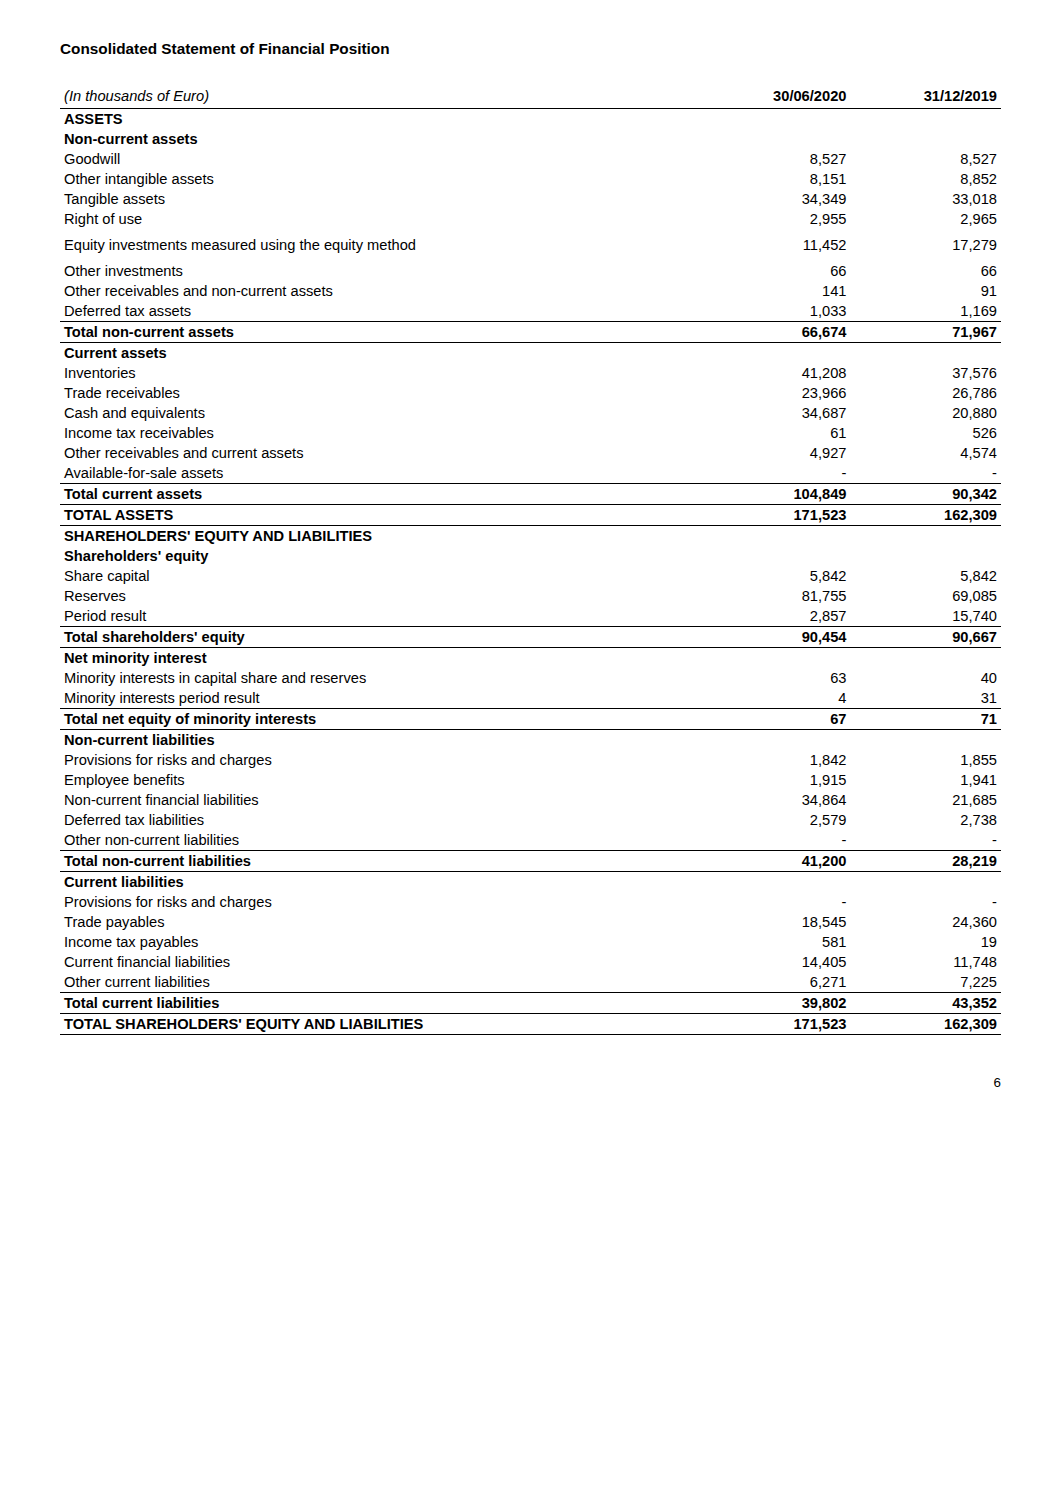Consolidated Statement of Financial Position
| (In thousands of Euro) | 30/06/2020 | 31/12/2019 |
| --- | --- | --- |
| ASSETS | | |
| Non-current assets | | |
| Goodwill | 8,527 | 8,527 |
| Other intangible assets | 8,151 | 8,852 |
| Tangible assets | 34,349 | 33,018 |
| Right of use | 2,955 | 2,965 |
| Equity investments measured using the equity method | 11,452 | 17,279 |
| Other investments | 66 | 66 |
| Other receivables and non-current assets | 141 | 91 |
| Deferred tax assets | 1,033 | 1,169 |
| Total non-current assets | 66,674 | 71,967 |
| Current assets | | |
| Inventories | 41,208 | 37,576 |
| Trade receivables | 23,966 | 26,786 |
| Cash and equivalents | 34,687 | 20,880 |
| Income tax receivables | 61 | 526 |
| Other receivables and current assets | 4,927 | 4,574 |
| Available-for-sale assets | - | - |
| Total current assets | 104,849 | 90,342 |
| TOTAL ASSETS | 171,523 | 162,309 |
| SHAREHOLDERS' EQUITY AND LIABILITIES | | |
| Shareholders' equity | | |
| Share capital | 5,842 | 5,842 |
| Reserves | 81,755 | 69,085 |
| Period result | 2,857 | 15,740 |
| Total shareholders' equity | 90,454 | 90,667 |
| Net minority interest | | |
| Minority interests in capital share and reserves | 63 | 40 |
| Minority interests period result | 4 | 31 |
| Total net equity of minority interests | 67 | 71 |
| Non-current liabilities | | |
| Provisions for risks and charges | 1,842 | 1,855 |
| Employee benefits | 1,915 | 1,941 |
| Non-current financial liabilities | 34,864 | 21,685 |
| Deferred tax liabilities | 2,579 | 2,738 |
| Other non-current liabilities | - | - |
| Total non-current liabilities | 41,200 | 28,219 |
| Current liabilities | | |
| Provisions for risks and charges | - | - |
| Trade payables | 18,545 | 24,360 |
| Income tax payables | 581 | 19 |
| Current financial liabilities | 14,405 | 11,748 |
| Other current liabilities | 6,271 | 7,225 |
| Total current liabilities | 39,802 | 43,352 |
| TOTAL SHAREHOLDERS' EQUITY AND LIABILITIES | 171,523 | 162,309 |
6